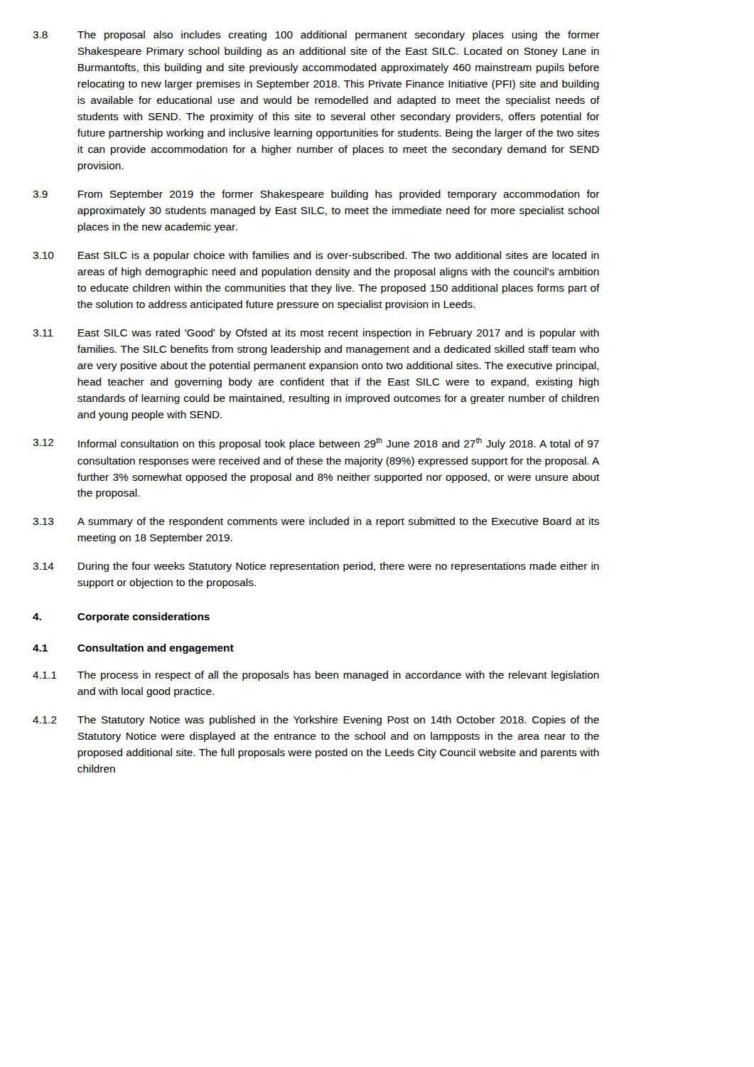3.8
The proposal also includes creating 100 additional permanent secondary places using the former Shakespeare Primary school building as an additional site of the East SILC. Located on Stoney Lane in Burmantofts, this building and site previously accommodated approximately 460 mainstream pupils before relocating to new larger premises in September 2018. This Private Finance Initiative (PFI) site and building is available for educational use and would be remodelled and adapted to meet the specialist needs of students with SEND. The proximity of this site to several other secondary providers, offers potential for future partnership working and inclusive learning opportunities for students. Being the larger of the two sites it can provide accommodation for a higher number of places to meet the secondary demand for SEND provision.
3.9
From September 2019 the former Shakespeare building has provided temporary accommodation for approximately 30 students managed by East SILC, to meet the immediate need for more specialist school places in the new academic year.
3.10
East SILC is a popular choice with families and is over-subscribed. The two additional sites are located in areas of high demographic need and population density and the proposal aligns with the council's ambition to educate children within the communities that they live. The proposed 150 additional places forms part of the solution to address anticipated future pressure on specialist provision in Leeds.
3.11
East SILC was rated 'Good' by Ofsted at its most recent inspection in February 2017 and is popular with families. The SILC benefits from strong leadership and management and a dedicated skilled staff team who are very positive about the potential permanent expansion onto two additional sites. The executive principal, head teacher and governing body are confident that if the East SILC were to expand, existing high standards of learning could be maintained, resulting in improved outcomes for a greater number of children and young people with SEND.
3.12
Informal consultation on this proposal took place between 29th June 2018 and 27th July 2018. A total of 97 consultation responses were received and of these the majority (89%) expressed support for the proposal. A further 3% somewhat opposed the proposal and 8% neither supported nor opposed, or were unsure about the proposal.
3.13
A summary of the respondent comments were included in a report submitted to the Executive Board at its meeting on 18 September 2019.
3.14
During the four weeks Statutory Notice representation period, there were no representations made either in support or objection to the proposals.
4. Corporate considerations
4.1 Consultation and engagement
4.1.1
The process in respect of all the proposals has been managed in accordance with the relevant legislation and with local good practice.
4.1.2
The Statutory Notice was published in the Yorkshire Evening Post on 14th October 2018. Copies of the Statutory Notice were displayed at the entrance to the school and on lampposts in the area near to the proposed additional site. The full proposals were posted on the Leeds City Council website and parents with children